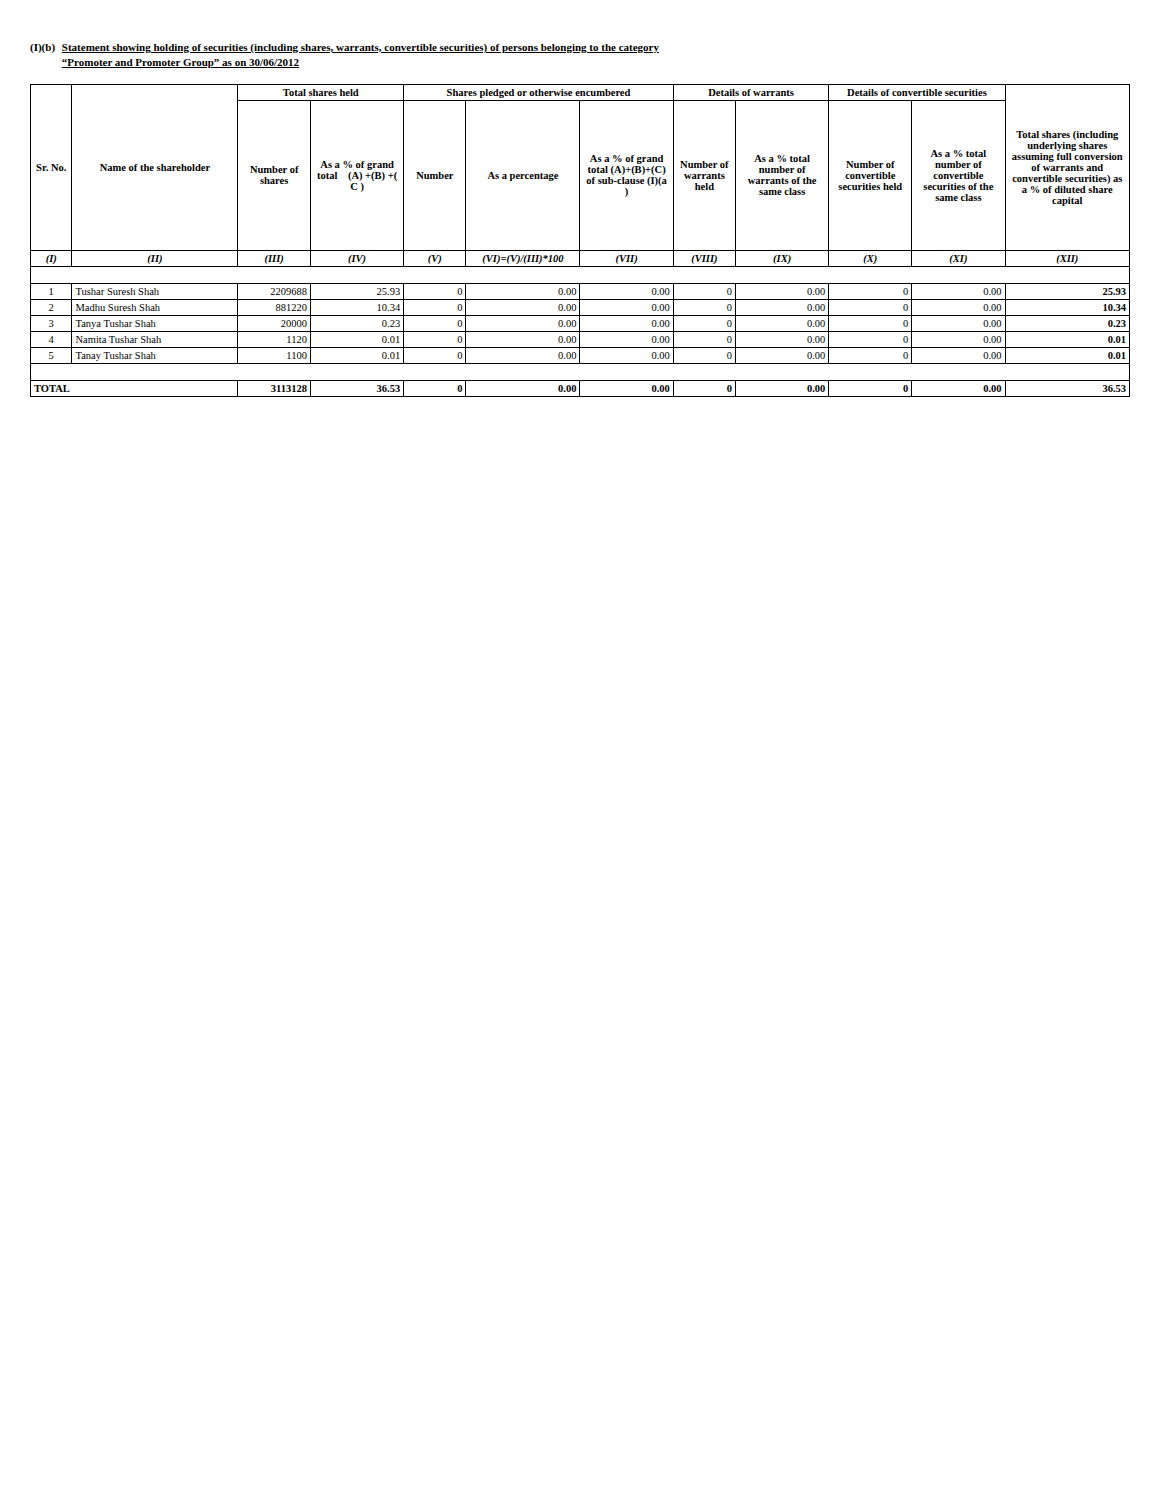(I)(b) Statement showing holding of securities (including shares, warrants, convertible securities) of persons belonging to the category “Promoter and Promoter Group” as on 30/06/2012
| Sr. No. | Name of the shareholder | Total shares held | Shares pledged or otherwise encumbered | Details of warrants | Details of convertible securities | Total shares (including underlying shares assuming full conversion of warrants and convertible securities) as a % of diluted share capital |
| --- | --- | --- | --- | --- | --- | --- |
| Number of shares | As a % of grand total (A) +(B) +( C ) | Number | As a percentage | As a % of grand total (A)+(B)+(C) of sub-clause (I)(a ) | Number of warrants held | As a % total number of warrants of the same class | Number of convertible securities held | As a % total number of convertible securities of the same class |
| (I) | (II) | (III) | (IV) | (V) | (VI)=(V)/(III)*100 | (VII) | (VIII) | (IX) | (X) | (XI) | (XII) |
| 1 | Tushar Suresh Shah | 2209688 | 25.93 | 0 | 0.00 | 0.00 | 0 | 0.00 | 0 | 0.00 | 25.93 |
| 2 | Madhu Suresh Shah | 881220 | 10.34 | 0 | 0.00 | 0.00 | 0 | 0.00 | 0 | 0.00 | 10.34 |
| 3 | Tanya Tushar Shah | 20000 | 0.23 | 0 | 0.00 | 0.00 | 0 | 0.00 | 0 | 0.00 | 0.23 |
| 4 | Namita Tushar Shah | 1120 | 0.01 | 0 | 0.00 | 0.00 | 0 | 0.00 | 0 | 0.00 | 0.01 |
| 5 | Tanay Tushar Shah | 1100 | 0.01 | 0 | 0.00 | 0.00 | 0 | 0.00 | 0 | 0.00 | 0.01 |
| TOTAL | 3113128 | 36.53 | 0 | 0.00 | 0.00 | 0 | 0.00 | 0 | 0.00 | 36.53 |